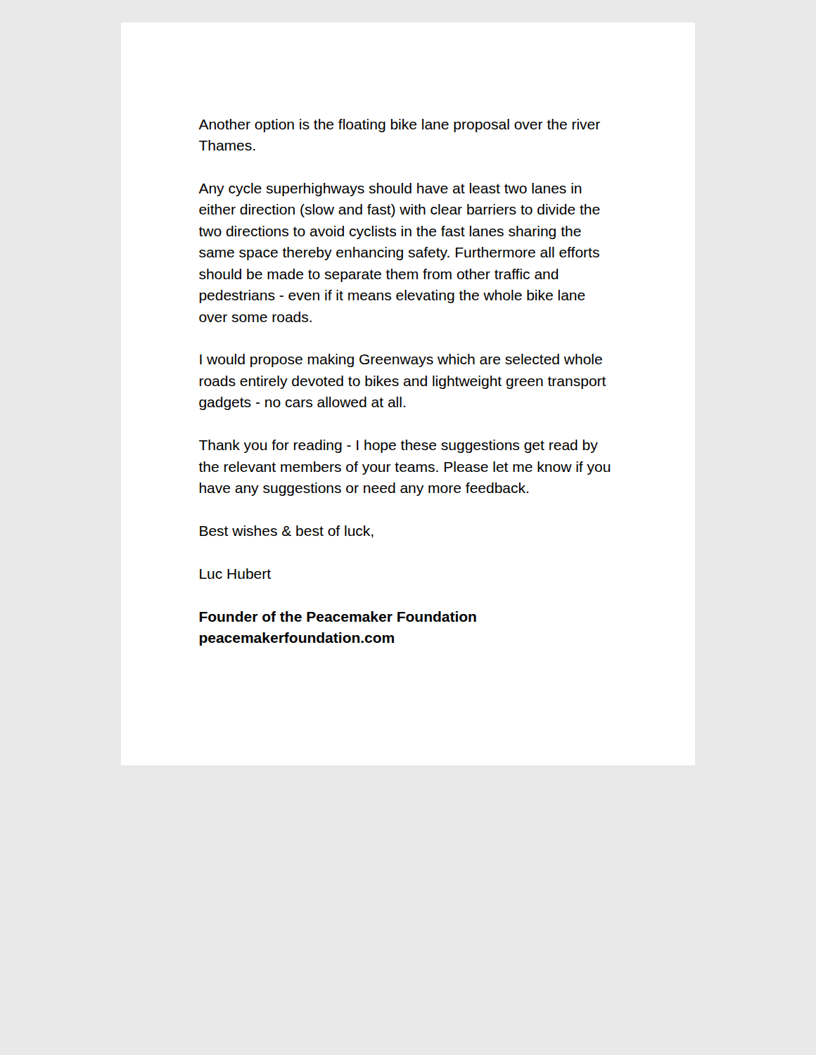Another option is the floating bike lane proposal over the river Thames.
Any cycle superhighways should have at least two lanes in either direction (slow and fast) with clear barriers to divide the two directions to avoid cyclists in the fast lanes sharing the same space thereby enhancing safety. Furthermore all efforts should be made to separate them from other traffic and pedestrians - even if it means elevating the whole bike lane over some roads.
I would propose making Greenways which are selected whole roads entirely devoted to bikes and lightweight green transport gadgets - no cars allowed at all.
Thank you for reading - I hope these suggestions get read by the relevant members of your teams. Please let me know if you have any suggestions or need any more feedback.
Best wishes & best of luck,
Luc Hubert
Founder of the Peacemaker Foundation peacemakerfoundation.com